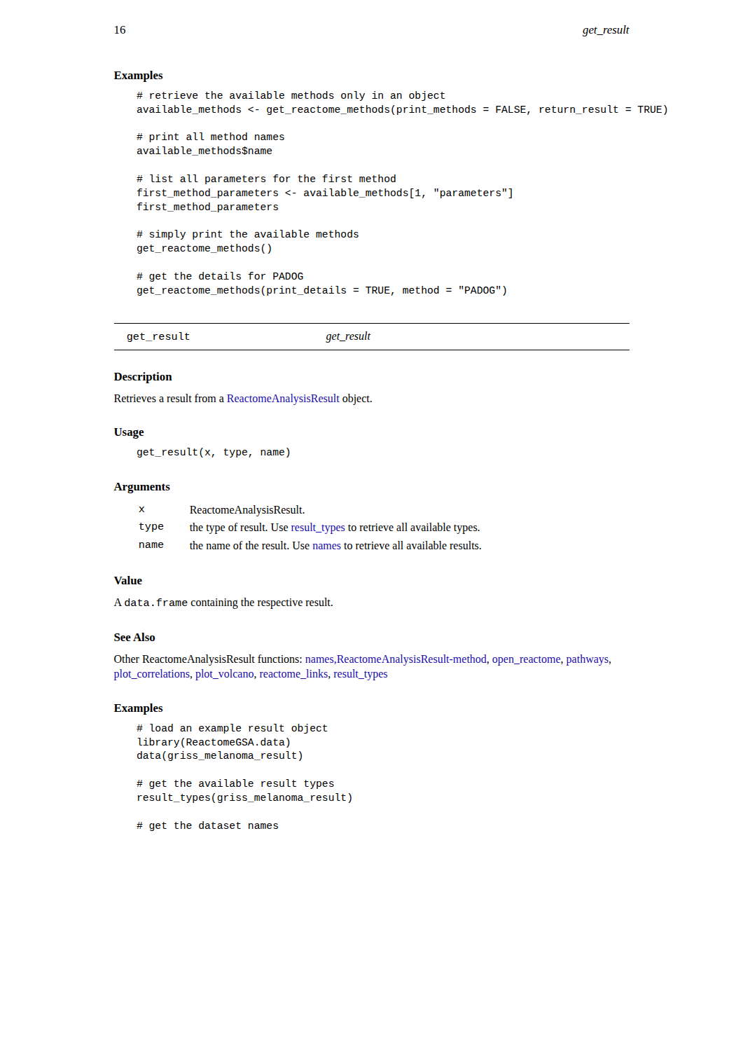16 get_result
Examples
# retrieve the available methods only in an object
available_methods <- get_reactome_methods(print_methods = FALSE, return_result = TRUE)

# print all method names
available_methods$name

# list all parameters for the first method
first_method_parameters <- available_methods[1, "parameters"]
first_method_parameters

# simply print the available methods
get_reactome_methods()

# get the details for PADOG
get_reactome_methods(print_details = TRUE, method = "PADOG")
get_result get_result
Description
Retrieves a result from a ReactomeAnalysisResult object.
Usage
get_result(x, type, name)
Arguments
| x | ReactomeAnalysisResult. |
| type | the type of result. Use result_types to retrieve all available types. |
| name | the name of the result. Use names to retrieve all available results. |
Value
A data.frame containing the respective result.
See Also
Other ReactomeAnalysisResult functions: names,ReactomeAnalysisResult-method, open_reactome, pathways, plot_correlations, plot_volcano, reactome_links, result_types
Examples
# load an example result object
library(ReactomeGSA.data)
data(griss_melanoma_result)

# get the available result types
result_types(griss_melanoma_result)

# get the dataset names